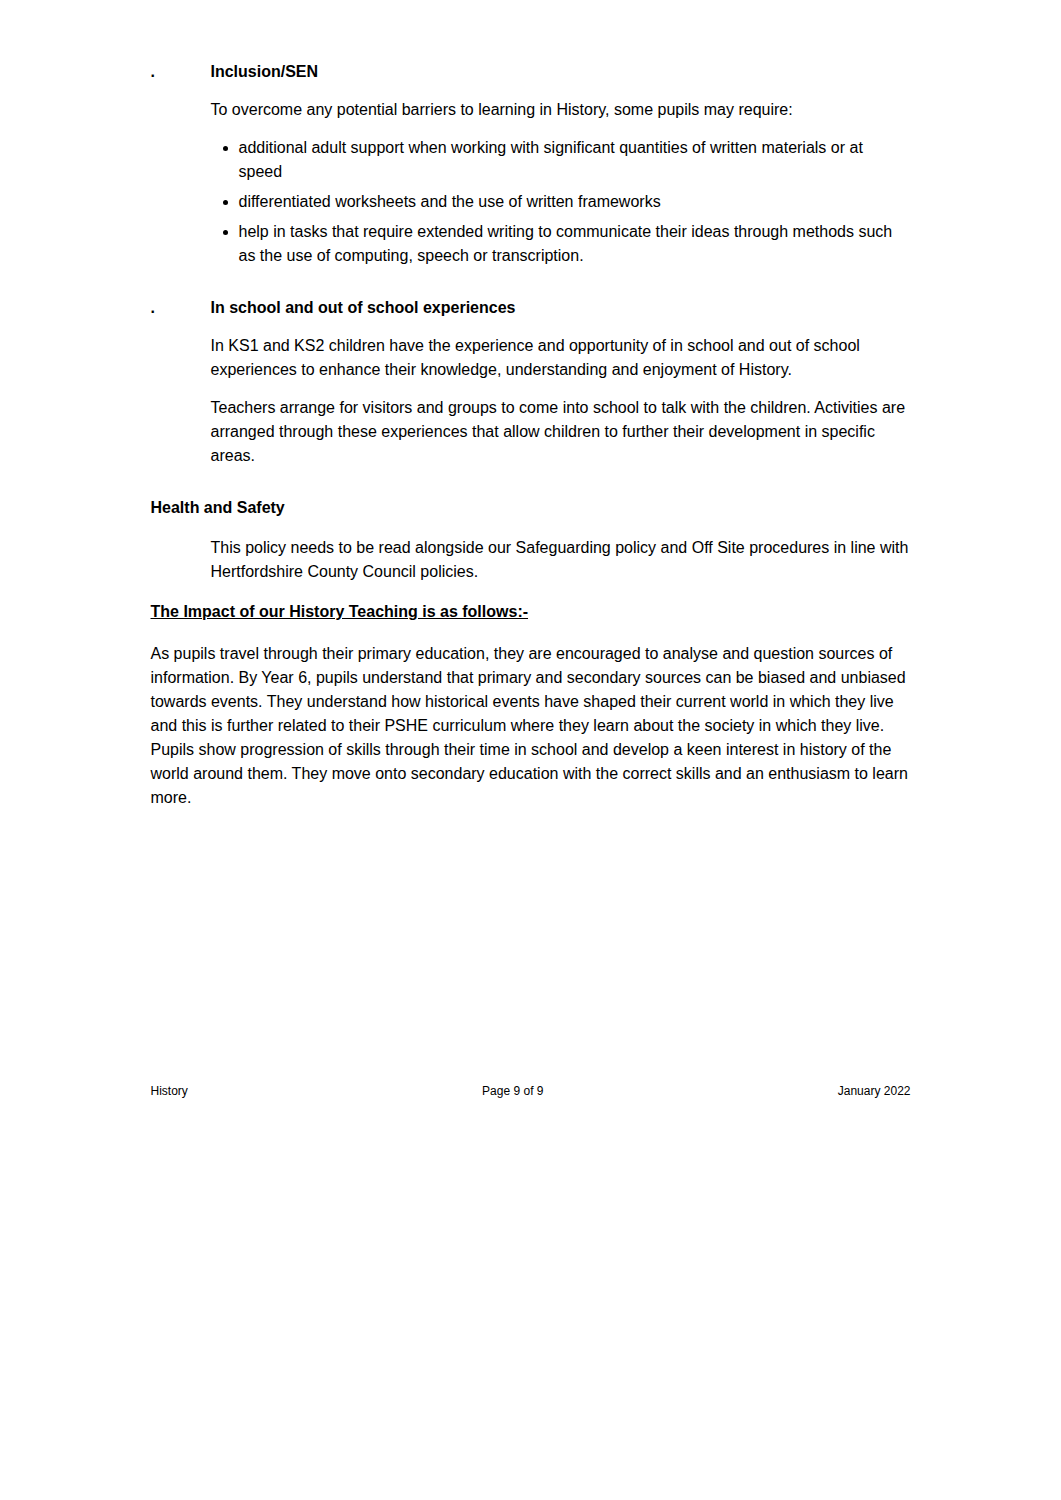. Inclusion/SEN
To overcome any potential barriers to learning in History, some pupils may require:
additional adult support when working with significant quantities of written materials or at speed
differentiated worksheets and the use of written frameworks
help in tasks that require extended writing to communicate their ideas through methods such as the use of computing, speech or transcription.
. In school and out of school experiences
In KS1 and KS2 children have the experience and opportunity of in school and out of school experiences to enhance their knowledge, understanding and enjoyment of History.
Teachers arrange for visitors and groups to come into school to talk with the children. Activities are arranged through these experiences that allow children to further their development in specific areas.
Health and Safety
This policy needs to be read alongside our Safeguarding policy and Off Site procedures in line with Hertfordshire County Council policies.
The Impact of our History Teaching is as follows:-
As pupils travel through their primary education, they are encouraged to analyse and question sources of information. By Year 6, pupils understand that primary and secondary sources can be biased and unbiased towards events. They understand how historical events have shaped their current world in which they live and this is further related to their PSHE curriculum where they learn about the society in which they live. Pupils show progression of skills through their time in school and develop a keen interest in history of the world around them. They move onto secondary education with the correct skills and an enthusiasm to learn more.
History Page 9 of 9 January 2022